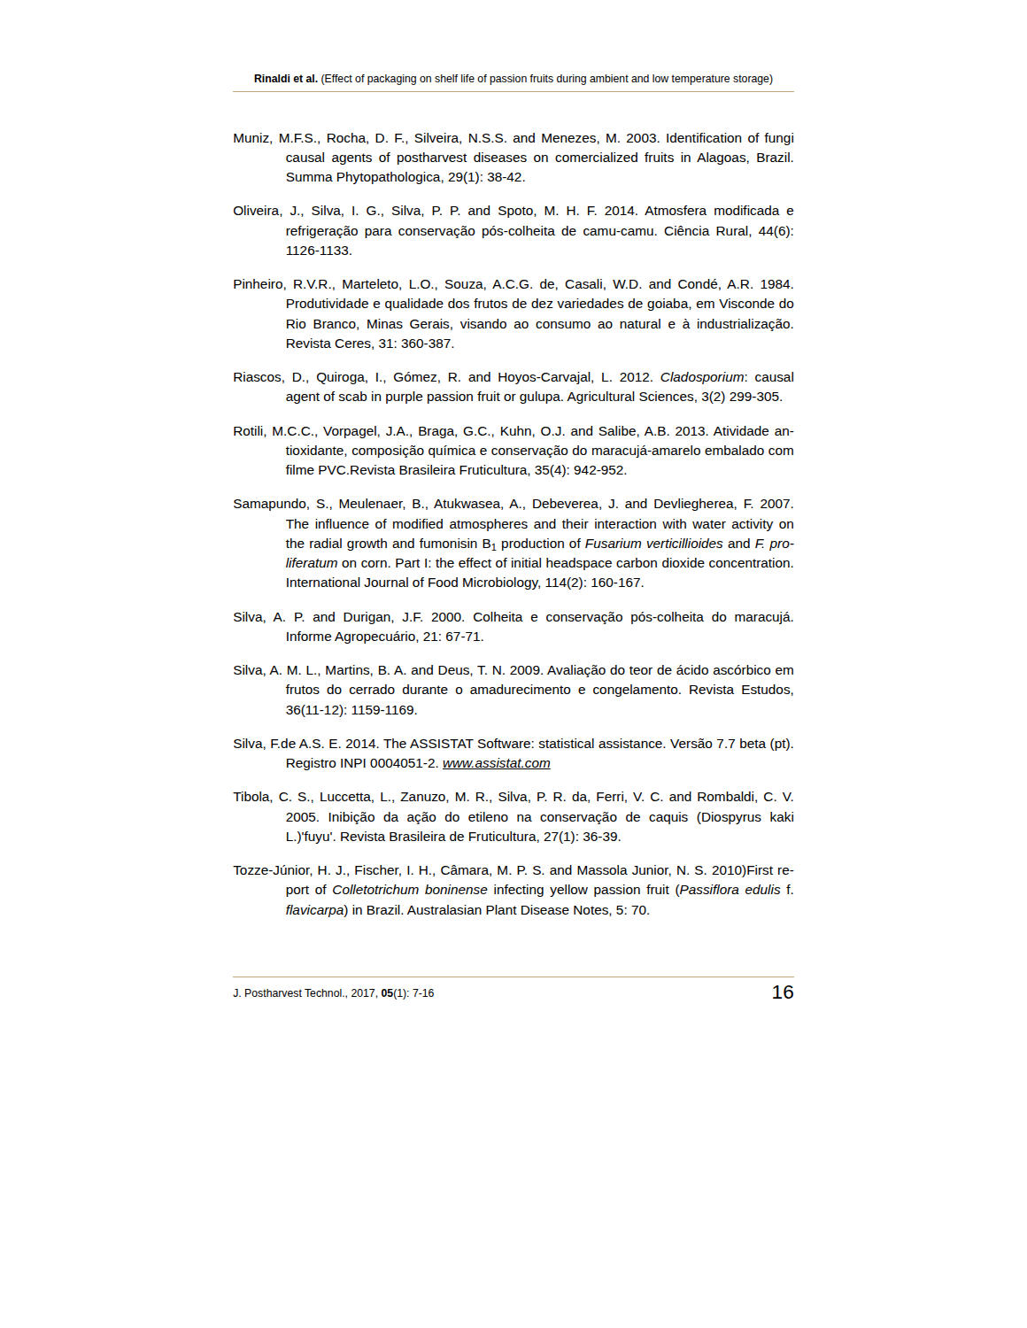Rinaldi et al. (Effect of packaging on shelf life of passion fruits during ambient and low temperature storage)
Muniz, M.F.S., Rocha, D. F., Silveira, N.S.S. and Menezes, M. 2003. Identification of fungi causal agents of postharvest diseases on comercialized fruits in Alagoas, Brazil. Summa Phytopathologica, 29(1): 38-42.
Oliveira, J., Silva, I. G., Silva, P. P. and Spoto, M. H. F. 2014. Atmosfera modificada e refrigeração para conservação pós-colheita de camu-camu. Ciência Rural, 44(6): 1126-1133.
Pinheiro, R.V.R., Marteleto, L.O., Souza, A.C.G. de, Casali, W.D. and Condé, A.R. 1984. Produtividade e qualidade dos frutos de dez variedades de goiaba, em Visconde do Rio Branco, Minas Gerais, visando ao consumo ao natural e à industrialização. Revista Ceres, 31: 360-387.
Riascos, D., Quiroga, I., Gómez, R. and Hoyos-Carvajal, L. 2012. Cladosporium: causal agent of scab in purple passion fruit or gulupa. Agricultural Sciences, 3(2) 299-305.
Rotili, M.C.C., Vorpagel, J.A., Braga, G.C., Kuhn, O.J. and Salibe, A.B. 2013. Atividade antioxidante, composição química e conservação do maracujá-amarelo embalado com filme PVC.Revista Brasileira Fruticultura, 35(4): 942-952.
Samapundo, S., Meulenaer, B., Atukwasea, A., Debeverea, J. and Devliegherea, F. 2007. The influence of modified atmospheres and their interaction with water activity on the radial growth and fumonisin B1 production of Fusarium verticillioides and F. proliferatum on corn. Part I: the effect of initial headspace carbon dioxide concentration. International Journal of Food Microbiology, 114(2): 160-167.
Silva, A. P. and Durigan, J.F. 2000. Colheita e conservação pós-colheita do maracujá. Informe Agropecuário, 21: 67-71.
Silva, A. M. L., Martins, B. A. and Deus, T. N. 2009. Avaliação do teor de ácido ascórbico em frutos do cerrado durante o amadurecimento e congelamento. Revista Estudos, 36(11-12): 1159-1169.
Silva, F.de A.S. E. 2014. The ASSISTAT Software: statistical assistance. Versão 7.7 beta (pt). Registro INPI 0004051-2. www.assistat.com
Tibola, C. S., Luccetta, L., Zanuzo, M. R., Silva, P. R. da, Ferri, V. C. and Rombaldi, C. V. 2005. Inibição da ação do etileno na conservação de caquis (Diospyrus kaki L.)'fuyu'. Revista Brasileira de Fruticultura, 27(1): 36-39.
Tozze-Júnior, H. J., Fischer, I. H., Câmara, M. P. S. and Massola Junior, N. S. 2010)First report of Colletotrichum boninense infecting yellow passion fruit (Passiflora edulis f. flavicarpa) in Brazil. Australasian Plant Disease Notes, 5: 70.
J. Postharvest Technol., 2017, 05(1): 7-16
16